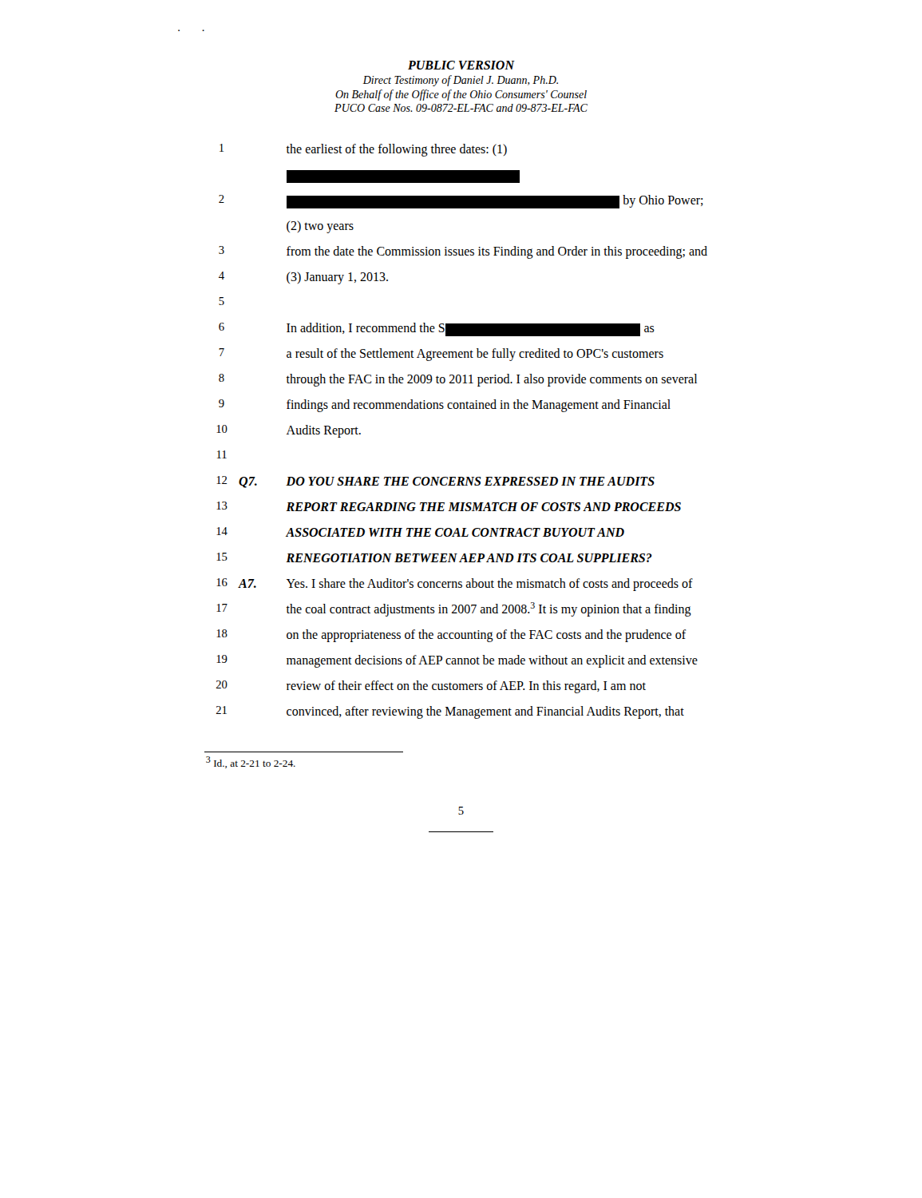..
PUBLIC VERSION
Direct Testimony of Daniel J. Duann, Ph.D.
On Behalf of the Office of the Ohio Consumers' Counsel
PUCO Case Nos. 09-0872-EL-FAC and 09-873-EL-FAC
| 1 | | the earliest of the following three dates: (1) |
| 2 | | by Ohio Power; (2) two years |
| 3 | | from the date the Commission issues its Finding and Order in this proceeding; and |
| 4 | | (3) January 1, 2013. |
| 5 | | |
| 6 | | In addition, I recommend the S as |
| 7 | | a result of the Settlement Agreement be fully credited to OPC's customers |
| 8 | | through the FAC in the 2009 to 2011 period. I also provide comments on several |
| 9 | | findings and recommendations contained in the Management and Financial |
| 10 | | Audits Report. |
| 11 | | |
| 12 | Q7. | Do you share the concerns expressed in the Audits |
| 13 | | Report regarding the mismatch of costs and proceeds |
| 14 | | associated with the coal contract buyout and |
| 15 | | renegotiation between AEP and its coal suppliers? |
| 16 | A7. | Yes. I share the Auditor's concerns about the mismatch of costs and proceeds of |
| 17 | | the coal contract adjustments in 2007 and 2008. 3 It is my opinion that a finding |
| 18 | | on the appropriateness of the accounting of the FAC costs and the prudence of |
| 19 | | management decisions of AEP cannot be made without an explicit and extensive |
| 20 | | review of their effect on the customers of AEP. In this regard, I am not |
| 21 | | convinced, after reviewing the Management and Financial Audits Report, that |
3 Id., at 2-21 to 2-24.
5